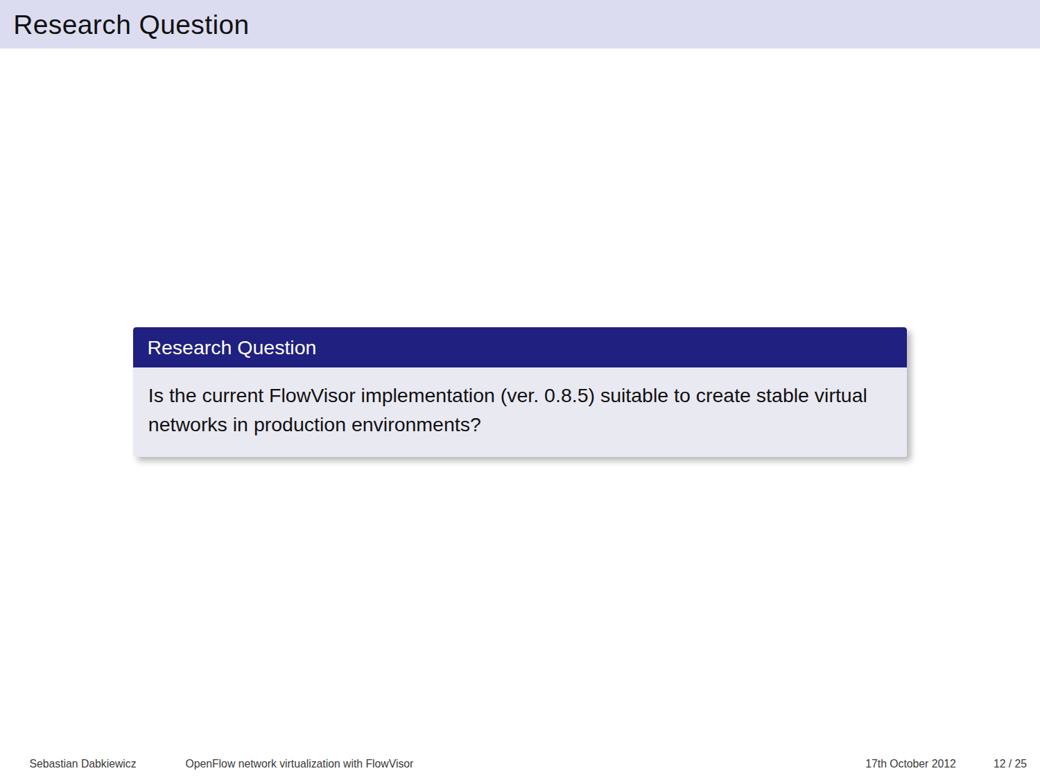Research Question
Research Question
Is the current FlowVisor implementation (ver. 0.8.5) suitable to create stable virtual networks in production environments?
Sebastian Dabkiewicz OpenFlow network virtualization with FlowVisor 17th October 2012 12 / 25